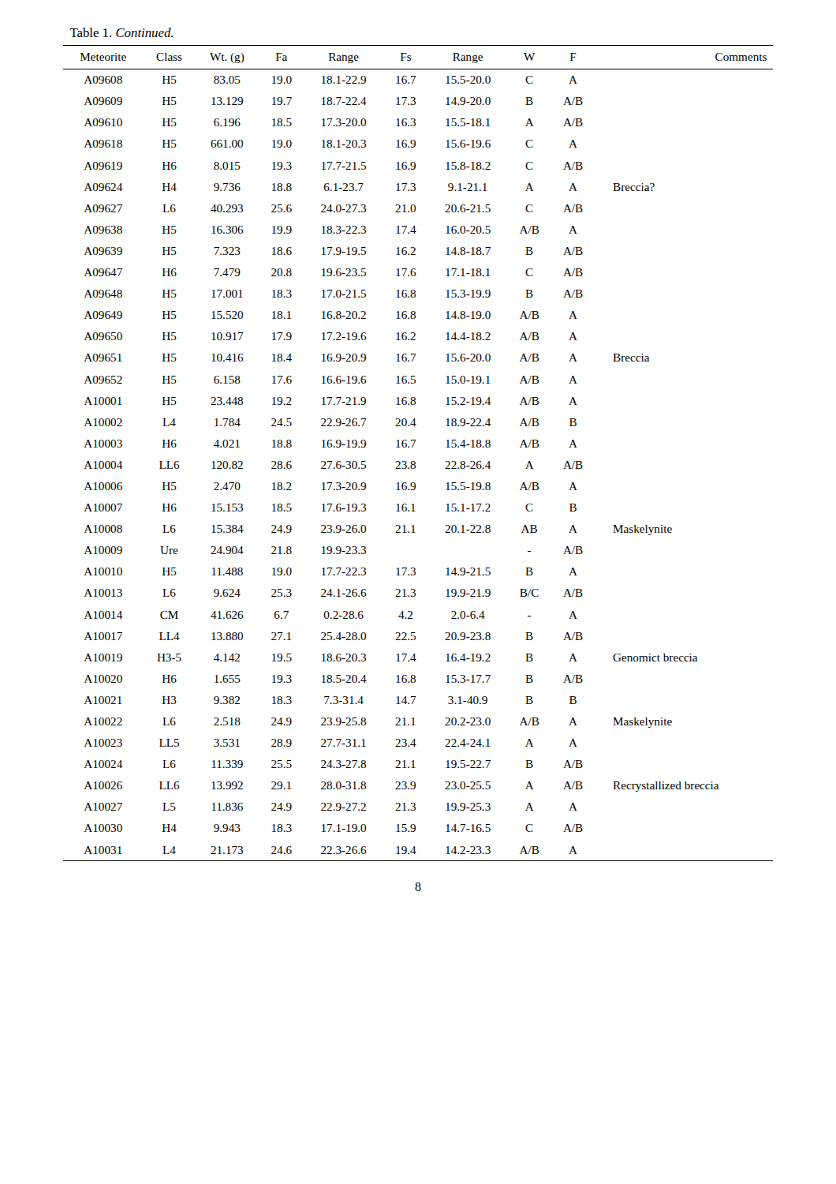Table 1. Continued.
| Meteorite | Class | Wt. (g) | Fa | Range | Fs | Range | W | F | Comments |
| --- | --- | --- | --- | --- | --- | --- | --- | --- | --- |
| A09608 | H5 | 83.05 | 19.0 | 18.1-22.9 | 16.7 | 15.5-20.0 | C | A | |
| A09609 | H5 | 13.129 | 19.7 | 18.7-22.4 | 17.3 | 14.9-20.0 | B | A/B | |
| A09610 | H5 | 6.196 | 18.5 | 17.3-20.0 | 16.3 | 15.5-18.1 | A | A/B | |
| A09618 | H5 | 661.00 | 19.0 | 18.1-20.3 | 16.9 | 15.6-19.6 | C | A | |
| A09619 | H6 | 8.015 | 19.3 | 17.7-21.5 | 16.9 | 15.8-18.2 | C | A/B | |
| A09624 | H4 | 9.736 | 18.8 | 6.1-23.7 | 17.3 | 9.1-21.1 | A | A | Breccia? |
| A09627 | L6 | 40.293 | 25.6 | 24.0-27.3 | 21.0 | 20.6-21.5 | C | A/B | |
| A09638 | H5 | 16.306 | 19.9 | 18.3-22.3 | 17.4 | 16.0-20.5 | A/B | A | |
| A09639 | H5 | 7.323 | 18.6 | 17.9-19.5 | 16.2 | 14.8-18.7 | B | A/B | |
| A09647 | H6 | 7.479 | 20.8 | 19.6-23.5 | 17.6 | 17.1-18.1 | C | A/B | |
| A09648 | H5 | 17.001 | 18.3 | 17.0-21.5 | 16.8 | 15.3-19.9 | B | A/B | |
| A09649 | H5 | 15.520 | 18.1 | 16.8-20.2 | 16.8 | 14.8-19.0 | A/B | A | |
| A09650 | H5 | 10.917 | 17.9 | 17.2-19.6 | 16.2 | 14.4-18.2 | A/B | A | |
| A09651 | H5 | 10.416 | 18.4 | 16.9-20.9 | 16.7 | 15.6-20.0 | A/B | A | Breccia |
| A09652 | H5 | 6.158 | 17.6 | 16.6-19.6 | 16.5 | 15.0-19.1 | A/B | A | |
| A10001 | H5 | 23.448 | 19.2 | 17.7-21.9 | 16.8 | 15.2-19.4 | A/B | A | |
| A10002 | L4 | 1.784 | 24.5 | 22.9-26.7 | 20.4 | 18.9-22.4 | A/B | B | |
| A10003 | H6 | 4.021 | 18.8 | 16.9-19.9 | 16.7 | 15.4-18.8 | A/B | A | |
| A10004 | LL6 | 120.82 | 28.6 | 27.6-30.5 | 23.8 | 22.8-26.4 | A | A/B | |
| A10006 | H5 | 2.470 | 18.2 | 17.3-20.9 | 16.9 | 15.5-19.8 | A/B | A | |
| A10007 | H6 | 15.153 | 18.5 | 17.6-19.3 | 16.1 | 15.1-17.2 | C | B | |
| A10008 | L6 | 15.384 | 24.9 | 23.9-26.0 | 21.1 | 20.1-22.8 | AB | A | Maskelynite |
| A10009 | Ure | 24.904 | 21.8 | 19.9-23.3 | | | - | A/B | |
| A10010 | H5 | 11.488 | 19.0 | 17.7-22.3 | 17.3 | 14.9-21.5 | B | A | |
| A10013 | L6 | 9.624 | 25.3 | 24.1-26.6 | 21.3 | 19.9-21.9 | B/C | A/B | |
| A10014 | CM | 41.626 | 6.7 | 0.2-28.6 | 4.2 | 2.0-6.4 | - | A | |
| A10017 | LL4 | 13.880 | 27.1 | 25.4-28.0 | 22.5 | 20.9-23.8 | B | A/B | |
| A10019 | H3-5 | 4.142 | 19.5 | 18.6-20.3 | 17.4 | 16.4-19.2 | B | A | Genomict breccia |
| A10020 | H6 | 1.655 | 19.3 | 18.5-20.4 | 16.8 | 15.3-17.7 | B | A/B | |
| A10021 | H3 | 9.382 | 18.3 | 7.3-31.4 | 14.7 | 3.1-40.9 | B | B | |
| A10022 | L6 | 2.518 | 24.9 | 23.9-25.8 | 21.1 | 20.2-23.0 | A/B | A | Maskelynite |
| A10023 | LL5 | 3.531 | 28.9 | 27.7-31.1 | 23.4 | 22.4-24.1 | A | A | |
| A10024 | L6 | 11.339 | 25.5 | 24.3-27.8 | 21.1 | 19.5-22.7 | B | A/B | |
| A10026 | LL6 | 13.992 | 29.1 | 28.0-31.8 | 23.9 | 23.0-25.5 | A | A/B | Recrystallized breccia |
| A10027 | L5 | 11.836 | 24.9 | 22.9-27.2 | 21.3 | 19.9-25.3 | A | A | |
| A10030 | H4 | 9.943 | 18.3 | 17.1-19.0 | 15.9 | 14.7-16.5 | C | A/B | |
| A10031 | L4 | 21.173 | 24.6 | 22.3-26.6 | 19.4 | 14.2-23.3 | A/B | A | |
8